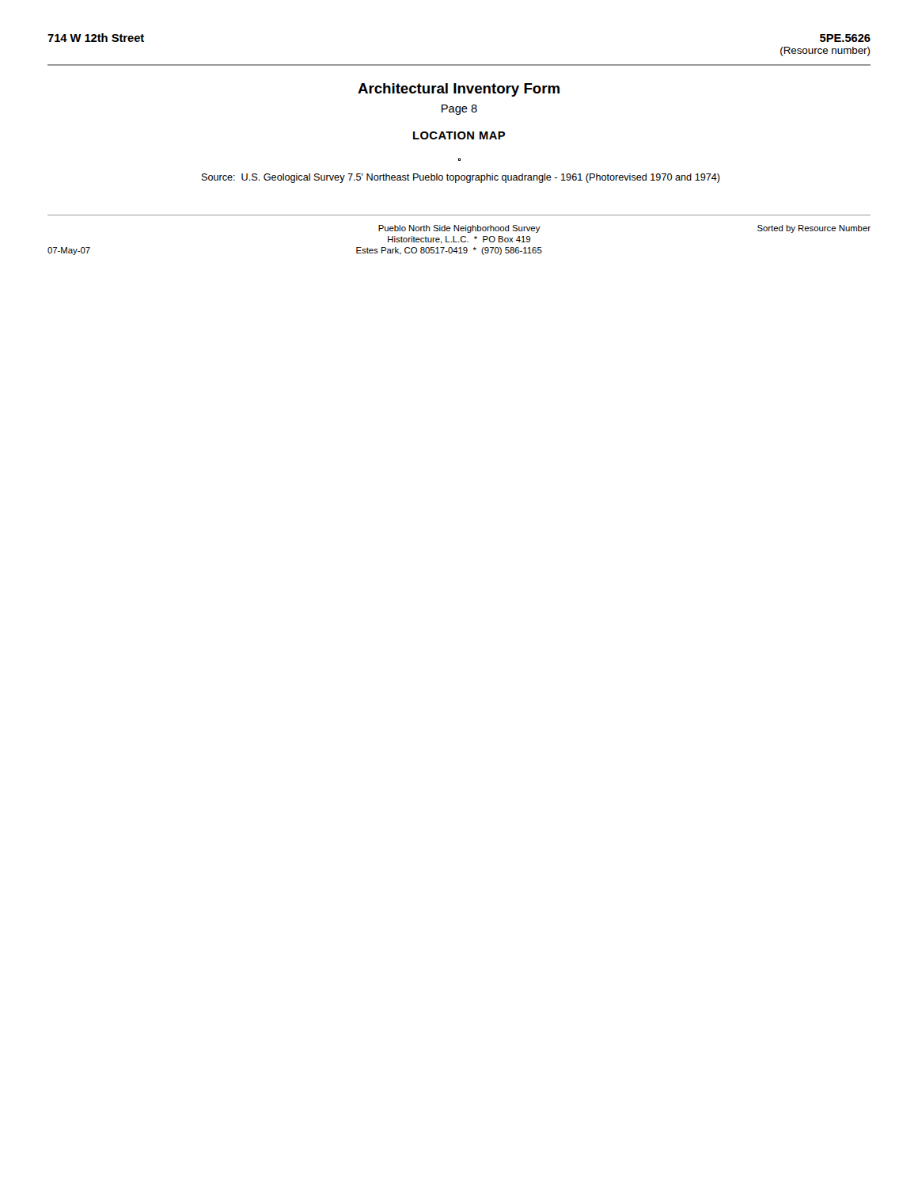714 W 12th Street
5PE.5626
(Resource number)
Architectural Inventory Form
Page 8
LOCATION MAP
Source: U.S. Geological Survey 7.5' Northeast Pueblo topographic quadrangle - 1961 (Photorevised 1970 and 1974)
Pueblo North Side Neighborhood Survey
07-May-07
Sorted by Resource Number
Historitecture, L.L.C. * PO Box 419
07-May-07
Estes Park, CO 80517-0419 * (970) 586-1165